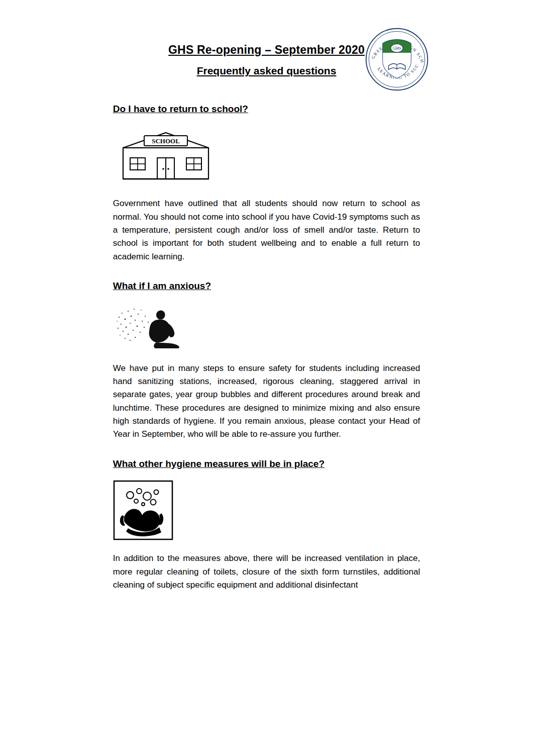GREENFORD HIGH SCHOOL LEARNING TO SUCCEED GHS
GHS Re-opening – September 2020
Frequently asked questions
Do I have to return to school?
SCHOOL
Government have outlined that all students should now return to school as normal. You should not come into school if you have Covid-19 symptoms such as a temperature, persistent cough and/or loss of smell and/or taste. Return to school is important for both student wellbeing and to enable a full return to academic learning.
What if I am anxious?
We have put in many steps to ensure safety for students including increased hand sanitizing stations, increased, rigorous cleaning, staggered arrival in separate gates, year group bubbles and different procedures around break and lunchtime. These procedures are designed to minimize mixing and also ensure high standards of hygiene. If you remain anxious, please contact your Head of Year in September, who will be able to re-assure you further.
What other hygiene measures will be in place?
In addition to the measures above, there will be increased ventilation in place, more regular cleaning of toilets, closure of the sixth form turnstiles, additional cleaning of subject specific equipment and additional disinfectant